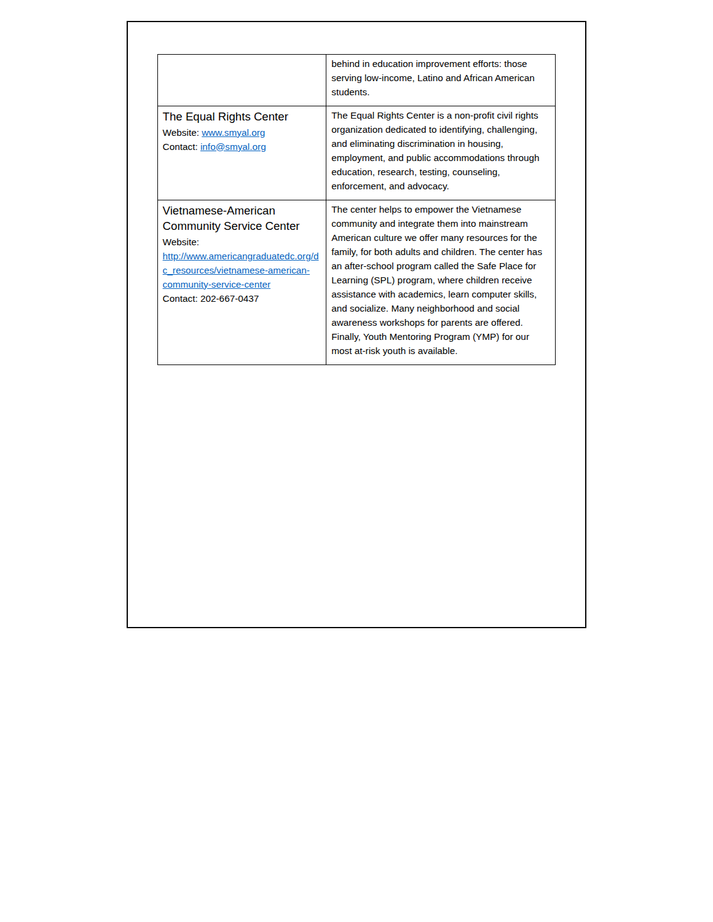| | behind in education improvement efforts: those serving low-income, Latino and African American students. |
| The Equal Rights Center Website: www.smyal.org Contact: info@smyal.org | The Equal Rights Center is a non-profit civil rights organization dedicated to identifying, challenging, and eliminating discrimination in housing, employment, and public accommodations through education, research, testing, counseling, enforcement, and advocacy. |
| Vietnamese-American Community Service Center Website: http://www.americangraduatedc.org/dc_resources/vietnamese-american-community-service-center Contact: 202-667-0437 | The center helps to empower the Vietnamese community and integrate them into mainstream American culture we offer many resources for the family, for both adults and children. The center has an after-school program called the Safe Place for Learning (SPL) program, where children receive assistance with academics, learn computer skills, and socialize. Many neighborhood and social awareness workshops for parents are offered. Finally, Youth Mentoring Program (YMP) for our most at-risk youth is available. |